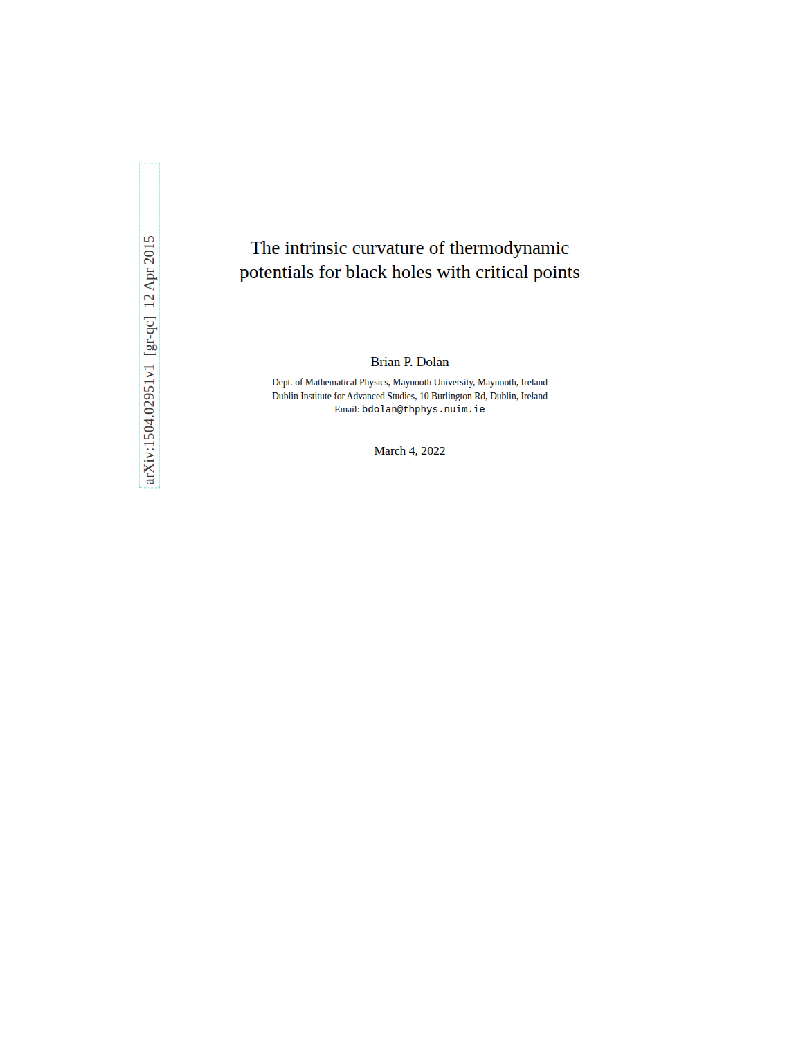arXiv:1504.02951v1 [gr-qc] 12 Apr 2015
The intrinsic curvature of thermodynamic
potentials for black holes with critical points
Brian P. Dolan
Dept. of Mathematical Physics, Maynooth University, Maynooth, Ireland
Dublin Institute for Advanced Studies, 10 Burlington Rd, Dublin, Ireland
Email: bdolan@thphys.nuim.ie
March 4, 2022